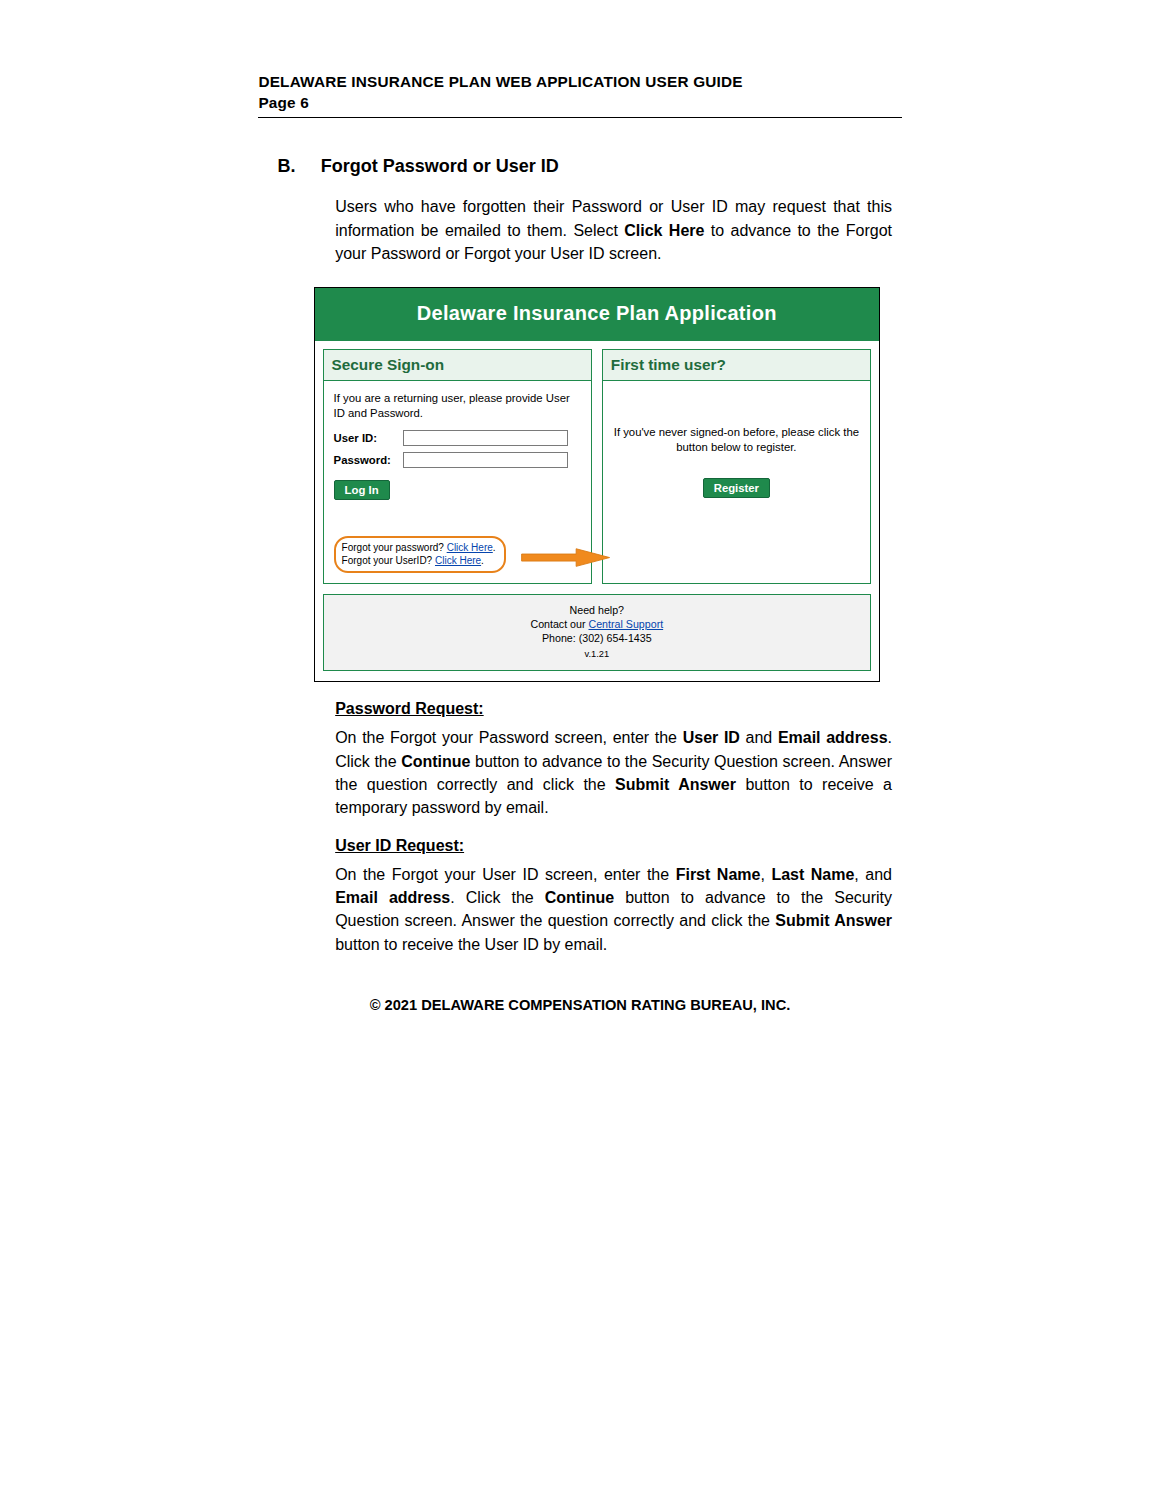DELAWARE INSURANCE PLAN WEB APPLICATION USER GUIDE
Page 6
B. Forgot Password or User ID
Users who have forgotten their Password or User ID may request that this information be emailed to them. Select Click Here to advance to the Forgot your Password or Forgot your User ID screen.
Delaware Insurance Plan Application
Secure Sign-on
If you are a returning user, please provide User ID and Password.
User ID:
Password:
Log In
Forgot your password? Click Here.
Forgot your UserID? Click Here.
First time user?
If you've never signed-on before, please click the button below to register.
Register
Need help?
Contact our Central Support
Phone: (302) 654-1435
v.1.21
Password Request:
On the Forgot your Password screen, enter the User ID and Email address. Click the Continue button to advance to the Security Question screen. Answer the question correctly and click the Submit Answer button to receive a temporary password by email.
User ID Request:
On the Forgot your User ID screen, enter the First Name, Last Name, and Email address. Click the Continue button to advance to the Security Question screen. Answer the question correctly and click the Submit Answer button to receive the User ID by email.
© 2021 DELAWARE COMPENSATION RATING BUREAU, INC.